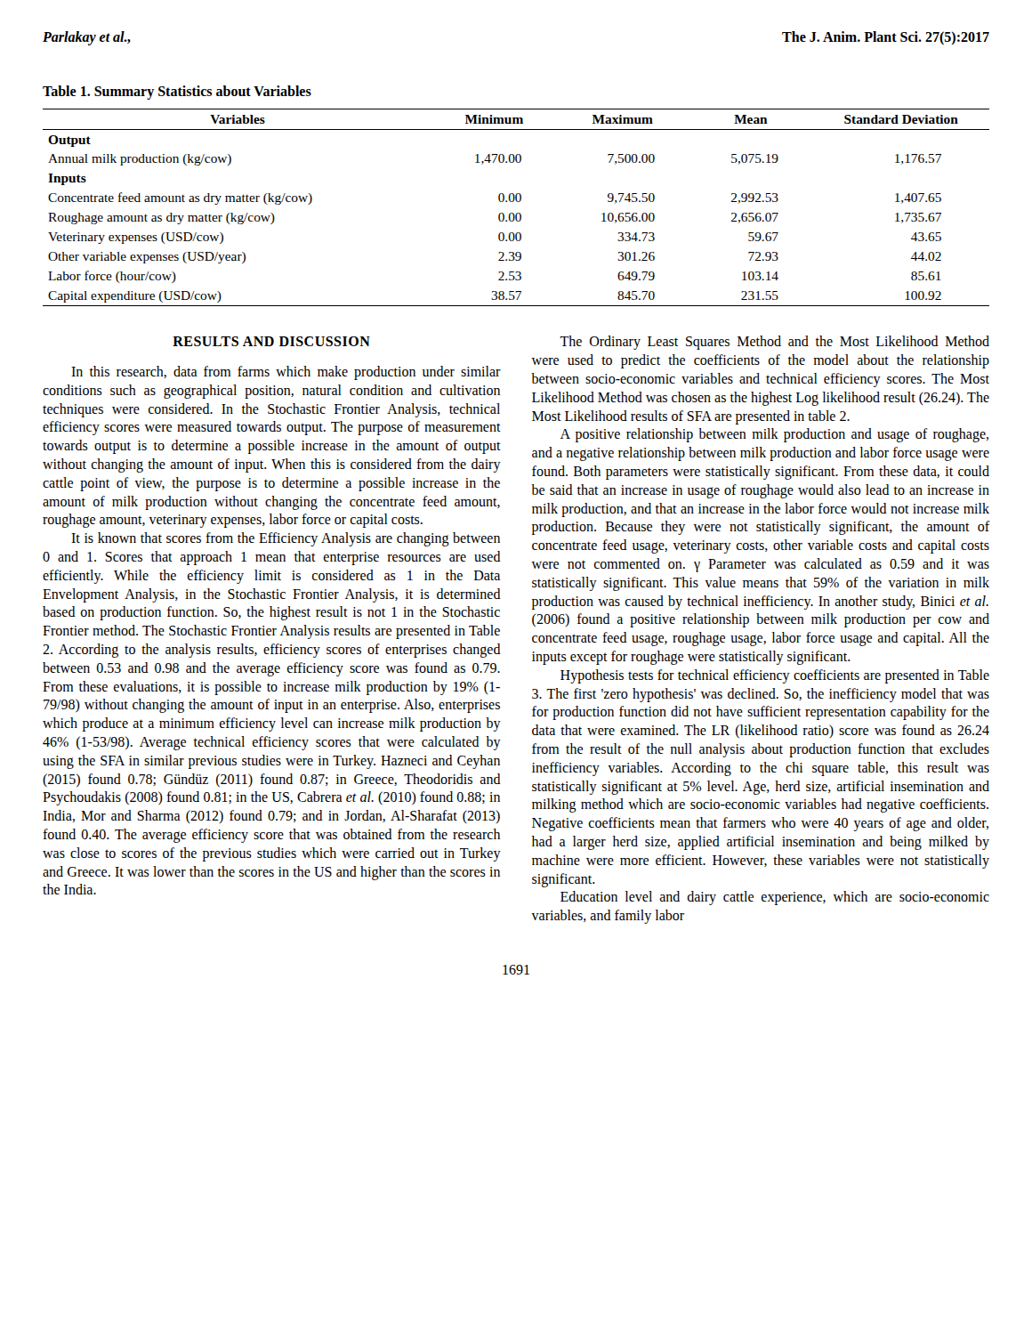Parlakay et al., The J. Anim. Plant Sci. 27(5):2017
Table 1. Summary Statistics about Variables
| Variables | Minimum | Maximum | Mean | Standard Deviation |
| --- | --- | --- | --- | --- |
| Output | | | | |
| Annual milk production (kg/cow) | 1,470.00 | 7,500.00 | 5,075.19 | 1,176.57 |
| Inputs | | | | |
| Concentrate feed amount as dry matter (kg/cow) | 0.00 | 9,745.50 | 2,992.53 | 1,407.65 |
| Roughage amount as dry matter (kg/cow) | 0.00 | 10,656.00 | 2,656.07 | 1,735.67 |
| Veterinary expenses (USD/cow) | 0.00 | 334.73 | 59.67 | 43.65 |
| Other variable expenses (USD/year) | 2.39 | 301.26 | 72.93 | 44.02 |
| Labor force (hour/cow) | 2.53 | 649.79 | 103.14 | 85.61 |
| Capital expenditure (USD/cow) | 38.57 | 845.70 | 231.55 | 100.92 |
RESULTS AND DISCUSSION
In this research, data from farms which make production under similar conditions such as geographical position, natural condition and cultivation techniques were considered. In the Stochastic Frontier Analysis, technical efficiency scores were measured towards output. The purpose of measurement towards output is to determine a possible increase in the amount of output without changing the amount of input. When this is considered from the dairy cattle point of view, the purpose is to determine a possible increase in the amount of milk production without changing the concentrate feed amount, roughage amount, veterinary expenses, labor force or capital costs.
It is known that scores from the Efficiency Analysis are changing between 0 and 1. Scores that approach 1 mean that enterprise resources are used efficiently. While the efficiency limit is considered as 1 in the Data Envelopment Analysis, in the Stochastic Frontier Analysis, it is determined based on production function. So, the highest result is not 1 in the Stochastic Frontier method. The Stochastic Frontier Analysis results are presented in Table 2. According to the analysis results, efficiency scores of enterprises changed between 0.53 and 0.98 and the average efficiency score was found as 0.79. From these evaluations, it is possible to increase milk production by 19% (1-79/98) without changing the amount of input in an enterprise. Also, enterprises which produce at a minimum efficiency level can increase milk production by 46% (1-53/98). Average technical efficiency scores that were calculated by using the SFA in similar previous studies were in Turkey. Hazneci and Ceyhan (2015) found 0.78; Gündüz (2011) found 0.87; in Greece, Theodoridis and Psychoudakis (2008) found 0.81; in the US, Cabrera et al. (2010) found 0.88; in India, Mor and Sharma (2012) found 0.79; and in Jordan, Al-Sharafat (2013) found 0.40. The average efficiency score that was obtained from the research was close to scores of the previous studies which were carried out in Turkey and Greece. It was lower than the scores in the US and higher than the scores in the India.
The Ordinary Least Squares Method and the Most Likelihood Method were used to predict the coefficients of the model about the relationship between socio-economic variables and technical efficiency scores. The Most Likelihood Method was chosen as the highest Log likelihood result (26.24). The Most Likelihood results of SFA are presented in table 2.
A positive relationship between milk production and usage of roughage, and a negative relationship between milk production and labor force usage were found. Both parameters were statistically significant. From these data, it could be said that an increase in usage of roughage would also lead to an increase in milk production, and that an increase in the labor force would not increase milk production. Because they were not statistically significant, the amount of concentrate feed usage, veterinary costs, other variable costs and capital costs were not commented on. γ Parameter was calculated as 0.59 and it was statistically significant. This value means that 59% of the variation in milk production was caused by technical inefficiency. In another study, Binici et al. (2006) found a positive relationship between milk production per cow and concentrate feed usage, roughage usage, labor force usage and capital. All the inputs except for roughage were statistically significant.
Hypothesis tests for technical efficiency coefficients are presented in Table 3. The first 'zero hypothesis' was declined. So, the inefficiency model that was for production function did not have sufficient representation capability for the data that were examined. The LR (likelihood ratio) score was found as 26.24 from the result of the null analysis about production function that excludes inefficiency variables. According to the chi square table, this result was statistically significant at 5% level. Age, herd size, artificial insemination and milking method which are socio-economic variables had negative coefficients. Negative coefficients mean that farmers who were 40 years of age and older, had a larger herd size, applied artificial insemination and being milked by machine were more efficient. However, these variables were not statistically significant.
Education level and dairy cattle experience, which are socio-economic variables, and family labor
1691